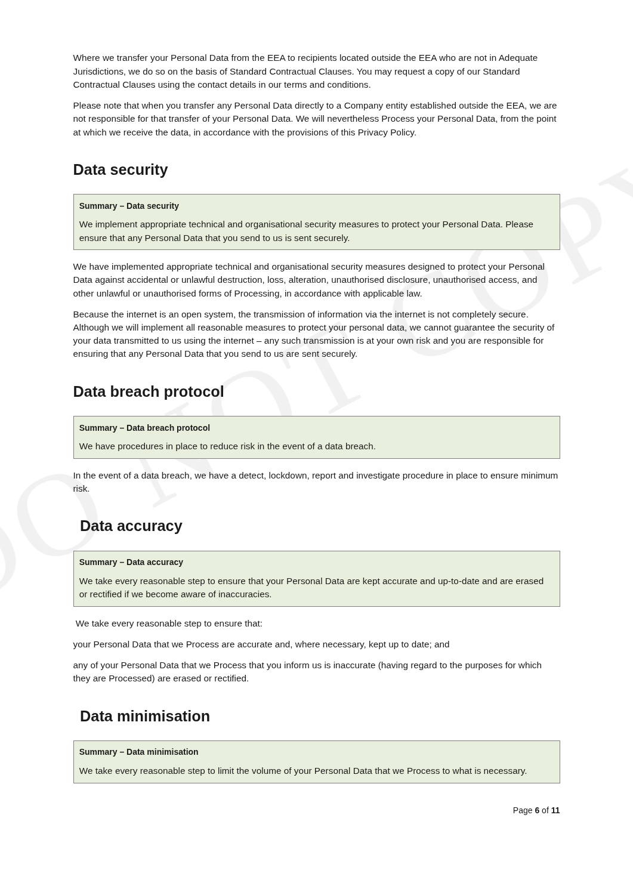DO NOT COPY
Where we transfer your Personal Data from the EEA to recipients located outside the EEA who are not in Adequate Jurisdictions, we do so on the basis of Standard Contractual Clauses. You may request a copy of our Standard Contractual Clauses using the contact details in our terms and conditions.
Please note that when you transfer any Personal Data directly to a Company entity established outside the EEA, we are not responsible for that transfer of your Personal Data. We will nevertheless Process your Personal Data, from the point at which we receive the data, in accordance with the provisions of this Privacy Policy.
Data security
Summary – Data security
We implement appropriate technical and organisational security measures to protect your Personal Data. Please ensure that any Personal Data that you send to us is sent securely.
We have implemented appropriate technical and organisational security measures designed to protect your Personal Data against accidental or unlawful destruction, loss, alteration, unauthorised disclosure, unauthorised access, and other unlawful or unauthorised forms of Processing, in accordance with applicable law.
Because the internet is an open system, the transmission of information via the internet is not completely secure. Although we will implement all reasonable measures to protect your personal data, we cannot guarantee the security of your data transmitted to us using the internet – any such transmission is at your own risk and you are responsible for ensuring that any Personal Data that you send to us are sent securely.
Data breach protocol
Summary – Data breach protocol
We have procedures in place to reduce risk in the event of a data breach.
In the event of a data breach, we have a detect, lockdown, report and investigate procedure in place to ensure minimum risk.
Data accuracy
Summary – Data accuracy
We take every reasonable step to ensure that your Personal Data are kept accurate and up-to-date and are erased or rectified if we become aware of inaccuracies.
We take every reasonable step to ensure that:
your Personal Data that we Process are accurate and, where necessary, kept up to date; and
any of your Personal Data that we Process that you inform us is inaccurate (having regard to the purposes for which they are Processed) are erased or rectified.
Data minimisation
Summary – Data minimisation
We take every reasonable step to limit the volume of your Personal Data that we Process to what is necessary.
Page 6 of 11